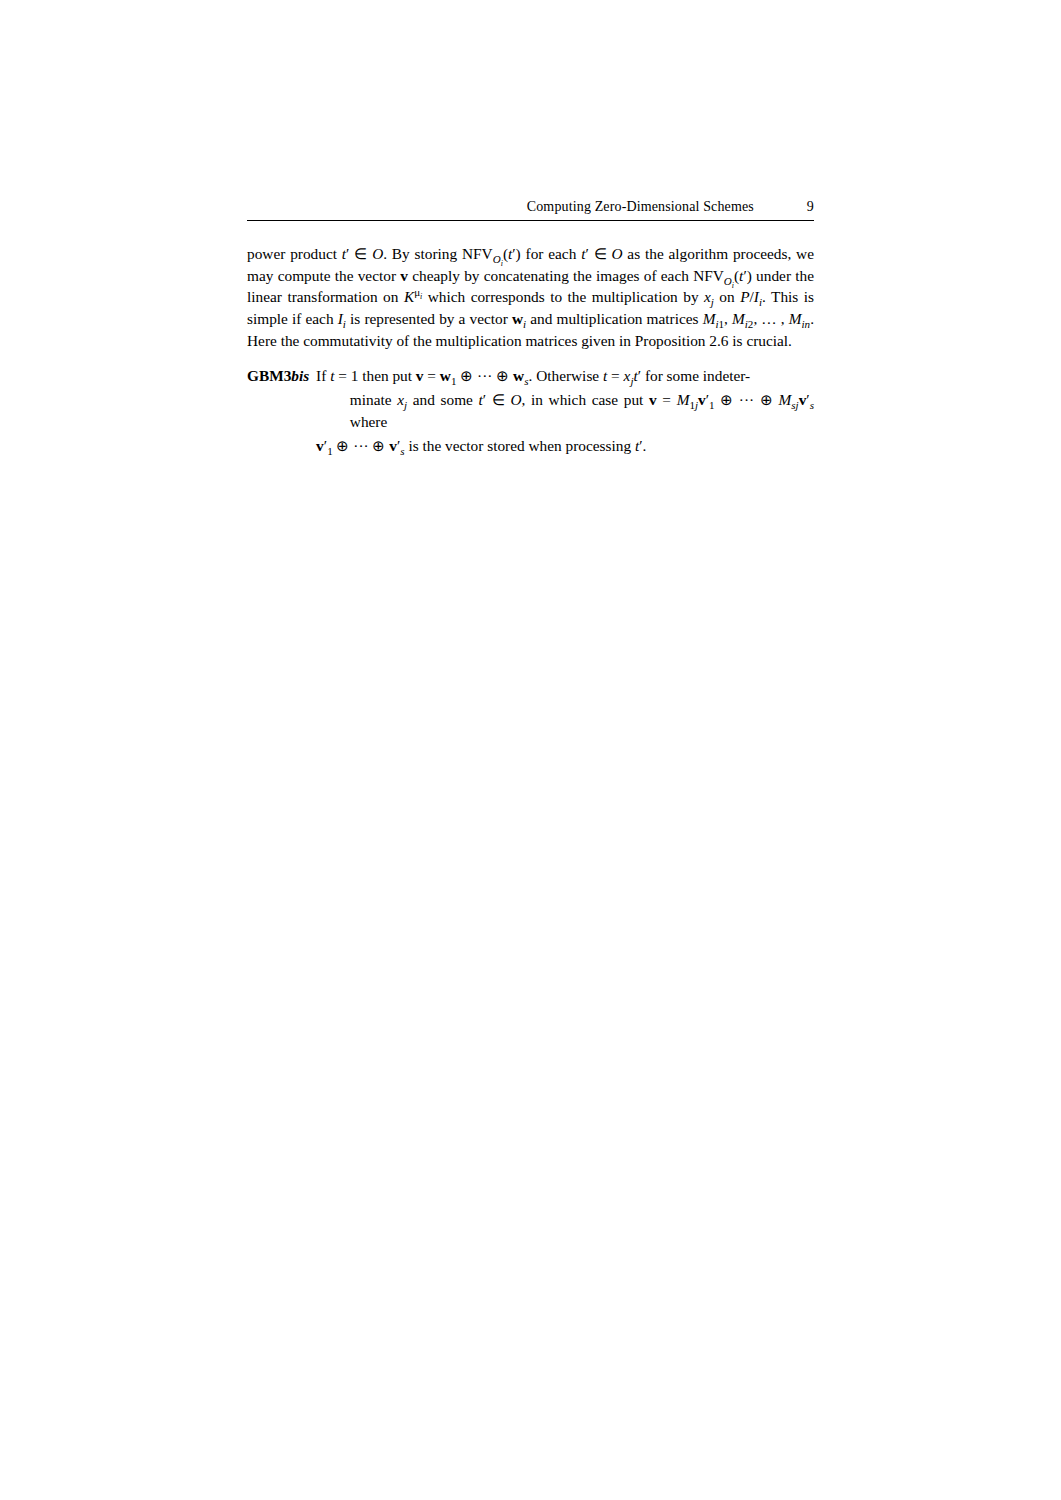Computing Zero-Dimensional Schemes 9
power product t′ ∈ O. By storing NFVOi(t′) for each t′ ∈ O as the algorithm proceeds, we may compute the vector v cheaply by concatenating the images of each NFVOi(t′) under the linear transformation on Kμi which corresponds to the multiplication by xj on P/Ii. This is simple if each Ii is represented by a vector wi and multiplication matrices Mi1, Mi2, … , Min. Here the commutativity of the multiplication matrices given in Proposition 2.6 is crucial.
GBM3bis
If t = 1 then put v = w1 ⊕ ··· ⊕ ws. Otherwise t = xjt′ for some indeter-
minate xj and some t′ ∈ O, in which case put v = M1jv′1 ⊕ ··· ⊕ Msj v′s where
v′1 ⊕ ··· ⊕ v′s is the vector stored when processing t′.